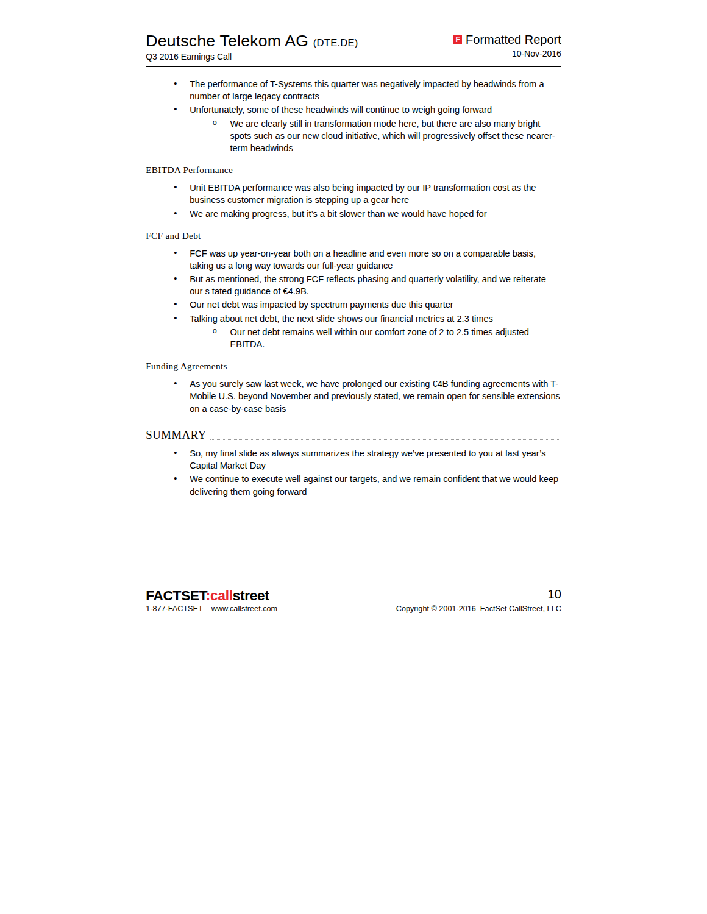Deutsche Telekom AG (DTE.DE)
Q3 2016 Earnings Call
FFormatted Report
10-Nov-2016
The performance of T-Systems this quarter was negatively impacted by headwinds from a number of large legacy contracts
Unfortunately, some of these headwinds will continue to weigh going forward
We are clearly still in transformation mode here, but there are also many bright spots such as our new cloud initiative, which will progressively offset these nearer-term headwinds
EBITDA Performance
Unit EBITDA performance was also being impacted by our IP transformation cost as the business customer migration is stepping up a gear here
We are making progress, but it’s a bit slower than we would have hoped for
FCF and Debt
FCF was up year-on-year both on a headline and even more so on a comparable basis, taking us a long way towards our full-year guidance
But as mentioned, the strong FCF reflects phasing and quarterly volatility, and we reiterate our s tated guidance of €4.9B.
Our net debt was impacted by spectrum payments due this quarter
Talking about net debt, the next slide shows our financial metrics at 2.3 times
Our net debt remains well within our comfort zone of 2 to 2.5 times adjusted EBITDA.
Funding Agreements
As you surely saw last week, we have prolonged our existing €4B funding agreements with T-Mobile U.S. beyond November and previously stated, we remain open for sensible extensions on a case-by-case basis
SUMMARY
So, my final slide as always summarizes the strategy we’ve presented to you at last year’s Capital Market Day
We continue to execute well against our targets, and we remain confident that we would keep delivering them going forward
FACTSET: call street
10
1-877-FACTSET www.callstreet.com
Copyright © 2001-2016 FactSet CallStreet, LLC